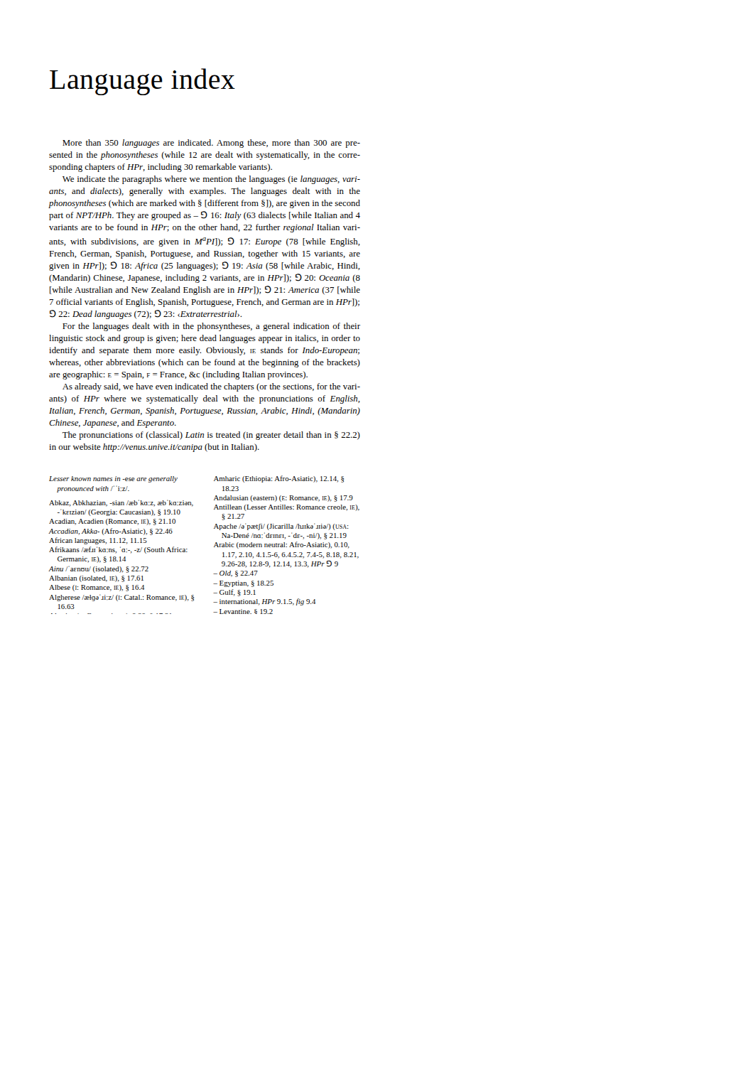Language index
More than 350 languages are indicated. Among these, more than 300 are presented in the phonosyntheses (while 12 are dealt with systematically, in the corresponding chapters of HPr, including 30 remarkable variants).
We indicate the paragraphs where we mention the languages (ie languages, variants, and dialects), generally with examples. The languages dealt with in the phonosyntheses (which are marked with § [different from §]), are given in the second part of NPT/HPh. They are grouped as – ⅁ 16: Italy (63 dialects [while Italian and 4 variants are to be found in HPr; on the other hand, 22 further regional Italian variants, with subdivisions, are given in MaPI]); ⅁ 17: Europe (78 [while English, French, German, Spanish, Portuguese, and Russian, together with 15 variants, are given in HPr]); ⅁ 18: Africa (25 languages); ⅁ 19: Asia (58 [while Arabic, Hindi, (Mandarin) Chinese, Japanese, including 2 variants, are in HPr]); ⅁ 20: Oceania (8 [while Australian and New Zealand English are in HPr]); ⅁ 21: America (37 [while 7 official variants of English, Spanish, Portuguese, French, and German are in HPr]); ⅁ 22: Dead languages (72); ⅁ 23: ‹Extraterrestrial›.
For the languages dealt with in the phonsyntheses, a general indication of their linguistic stock and group is given; here dead languages appear in italics, in order to identify and separate them more easily. Obviously, ie stands for Indo-European; whereas, other abbreviations (which can be found at the beginning of the brackets) are geographic: e = Spain, f = France, &c (including Italian provinces).
As already said, we have even indicated the chapters (or the sections, for the variants) of HPr where we systematically deal with the pronunciations of English, Italian, French, German, Spanish, Portuguese, Russian, Arabic, Hindi, (Mandarin) Chinese, Japanese, and Esperanto.
The pronunciations of (classical) Latin is treated (in greater detail than in § 22.2) in our website http://venus.unive.it/canipa (but in Italian).
Lesser known names in -ese are generally pronounced with /ˈˈiːz/.
Abkaz, Abkhazian, -sian /æbˈkɑːz, æbˈkɑːziən, -ˈkɛɪziən/ (Georgia: Caucasian), § 19.10
Acadian, Acadien (Romance, ie), § 21.10
Accadian, Akka- (Afro-Asiatic), § 22.46
African languages, 11.12, 11.15
Afrikaans /æfɹɪˈkɑːns, ˈɑː-, -z/ (South Africa: Germanic, ie), § 18.14
Ainu /ˈaɛnʊu/ (isolated), § 22.72
Albanian (isolated, ie), § 17.61
Albese (i: Romance, ie), § 16.4
Algherese /æɫɡəˈɹiːz/ (i: Catal.: Romance, ie), § 16.63
Alsatian (f: Germanic, ie), 8.28, § 17.21
American languages, 11.12
Amharic (Ethiopia: Afro-Asiatic), 12.14, § 18.23
Andalusian (eastern) (e: Romance, ie), § 17.9
Antillean (Lesser Antilles: Romance creole, ie), § 21.27
Apache /əˈpætʃi/ (Jicarilla /hɹɪkəˈɹɪiə/) (usa: Na-Dené /nɑːˈdɛɪnɛɪ, -ˈdɛ-, -ni/), § 21.19
Arabic (modern neutral: Afro-Asiatic), 0.10, 1.17, 2.10, 4.1.5-6, 6.4.5.2, 7.4-5, 8.18, 8.21, 9.26-28, 12.8-9, 12.14, 13.3, HPr ⅁ 9
– Old, § 22.47
– Egyptian, § 18.25
– Gulf, § 19.1
– international, HPr 9.1.5, fig 9.4
– Levantine, § 19.2
– Moroccan, § 18.2